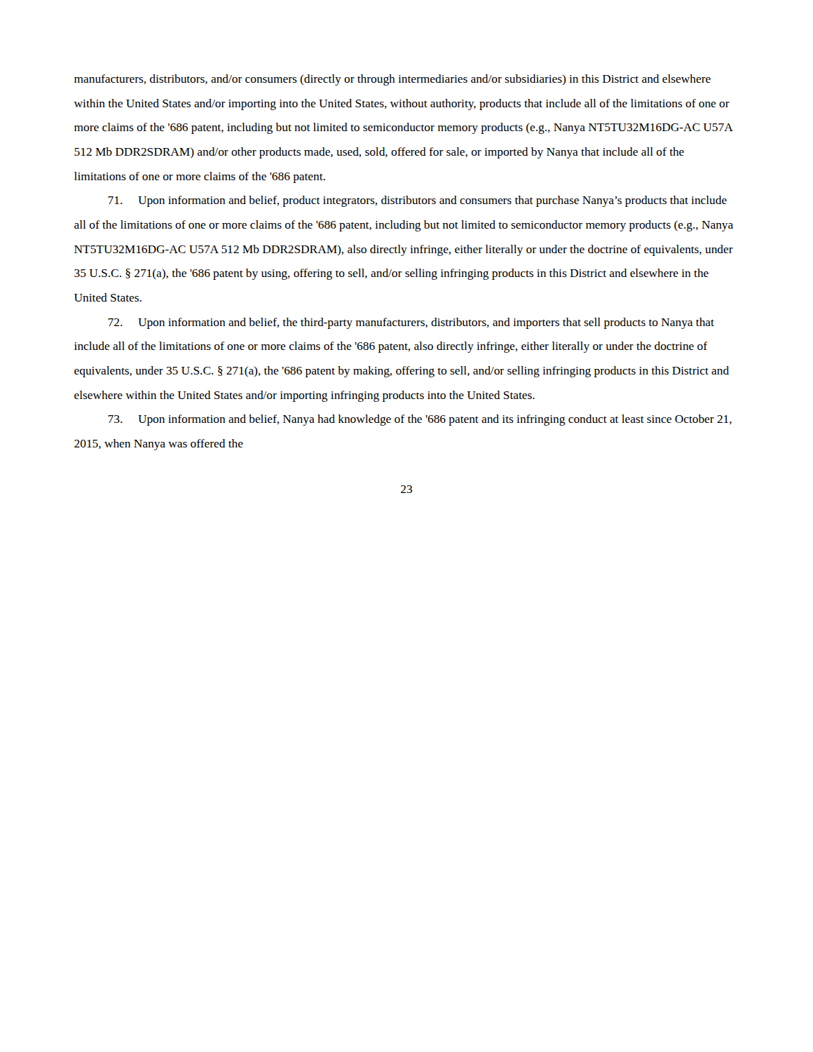manufacturers, distributors, and/or consumers (directly or through intermediaries and/or subsidiaries) in this District and elsewhere within the United States and/or importing into the United States, without authority, products that include all of the limitations of one or more claims of the '686 patent, including but not limited to semiconductor memory products (e.g., Nanya NT5TU32M16DG-AC U57A 512 Mb DDR2SDRAM) and/or other products made, used, sold, offered for sale, or imported by Nanya that include all of the limitations of one or more claims of the '686 patent.
71. Upon information and belief, product integrators, distributors and consumers that purchase Nanya’s products that include all of the limitations of one or more claims of the '686 patent, including but not limited to semiconductor memory products (e.g., Nanya NT5TU32M16DG-AC U57A 512 Mb DDR2SDRAM), also directly infringe, either literally or under the doctrine of equivalents, under 35 U.S.C. § 271(a), the '686 patent by using, offering to sell, and/or selling infringing products in this District and elsewhere in the United States.
72. Upon information and belief, the third-party manufacturers, distributors, and importers that sell products to Nanya that include all of the limitations of one or more claims of the '686 patent, also directly infringe, either literally or under the doctrine of equivalents, under 35 U.S.C. § 271(a), the '686 patent by making, offering to sell, and/or selling infringing products in this District and elsewhere within the United States and/or importing infringing products into the United States.
73. Upon information and belief, Nanya had knowledge of the '686 patent and its infringing conduct at least since October 21, 2015, when Nanya was offered the
23